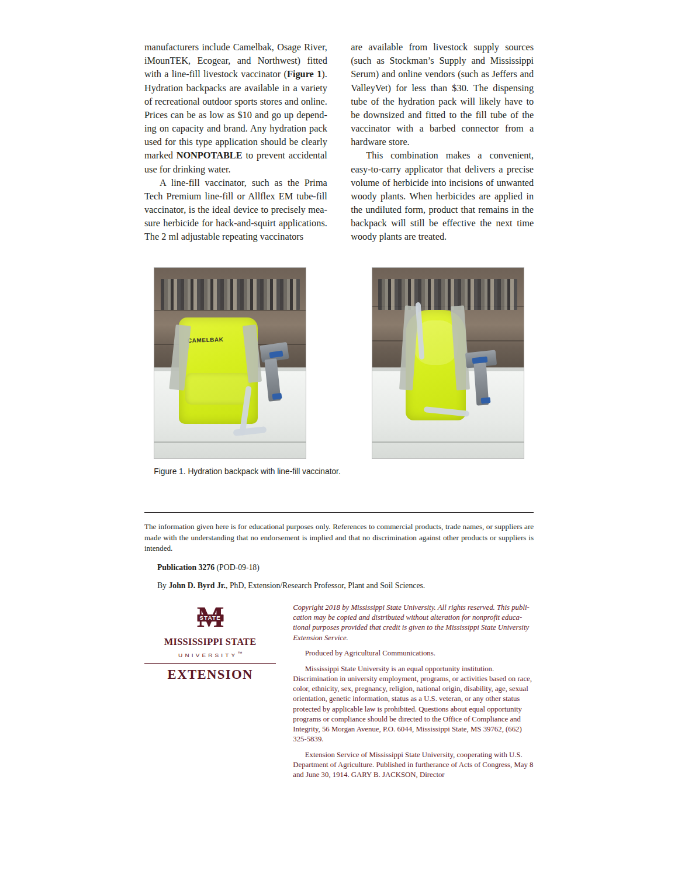manufacturers include Camelbak, Osage River, iMounTEK, Ecogear, and Northwest) fitted with a line-fill livestock vaccinator (Figure 1). Hydration backpacks are available in a variety of recreational outdoor sports stores and online. Prices can be as low as $10 and go up depending on capacity and brand. Any hydration pack used for this type application should be clearly marked NONPOTABLE to prevent accidental use for drinking water.
A line-fill vaccinator, such as the Prima Tech Premium line-fill or Allflex EM tube-fill vaccinator, is the ideal device to precisely measure herbicide for hack-and-squirt applications. The 2 ml adjustable repeating vaccinators
are available from livestock supply sources (such as Stockman’s Supply and Mississippi Serum) and online vendors (such as Jeffers and ValleyVet) for less than $30. The dispensing tube of the hydration pack will likely have to be downsized and fitted to the fill tube of the vaccinator with a barbed connector from a hardware store.
This combination makes a convenient, easy-to-carry applicator that delivers a precise volume of herbicide into incisions of unwanted woody plants. When herbicides are applied in the undiluted form, product that remains in the backpack will still be effective the next time woody plants are treated.
CAMELBAK
Figure 1. Hydration backpack with line-fill vaccinator.
The information given here is for educational purposes only. References to commercial products, trade names, or suppliers are made with the understanding that no endorsement is implied and that no discrimination against other products or suppliers is intended.
Publication 3276 (POD-09-18)
By John D. Byrd Jr., PhD, Extension/Research Professor, Plant and Soil Sciences.
MSTATE
MISSISSIPPI STATE
UNIVERSITY™
EXTENSION
Copyright 2018 by Mississippi State University. All rights reserved. This publication may be copied and distributed without alteration for nonprofit educational purposes provided that credit is given to the Mississippi State University Extension Service.
Produced by Agricultural Communications.
Mississippi State University is an equal opportunity institution. Discrimination in university employment, programs, or activities based on race, color, ethnicity, sex, pregnancy, religion, national origin, disability, age, sexual orientation, genetic information, status as a U.S. veteran, or any other status protected by applicable law is prohibited. Questions about equal opportunity programs or compliance should be directed to the Office of Compliance and Integrity, 56 Morgan Avenue, P.O. 6044, Mississippi State, MS 39762, (662) 325-5839.
Extension Service of Mississippi State University, cooperating with U.S. Department of Agriculture. Published in furtherance of Acts of Congress, May 8 and June 30, 1914. GARY B. JACKSON, Director